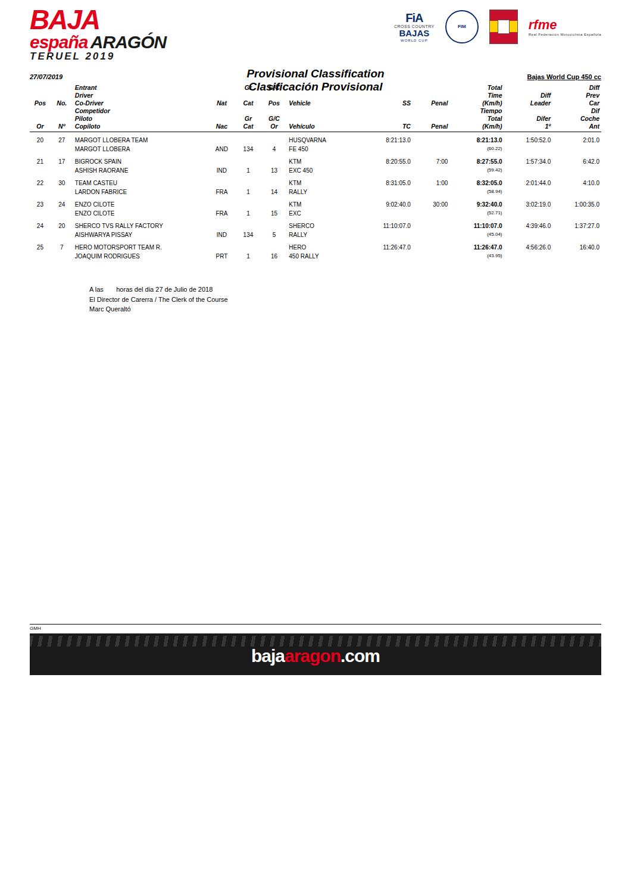BAJA
españa ARAGÓN
TERUEL 2019
FiA
CROSS COUNTRY
BAJAS
WORLD CUP
FIM
rfmeReal Federación Motociclista Española
Provisional Classification
Clasificación Provisional
27/07/2019
Bajas World Cup 450 cc
| | | Entrant | | Gr | G/C | | | | Total | | Diff |
| --- | --- | --- | --- | --- | --- | --- | --- | --- | --- | --- | --- |
| | | Driver | | | | | | | Time | Diff | Prev |
| Pos | No. | Co-Driver | Nat | Cat | Pos | Vehicle | SS | Penal | (Km/h) | Leader | Car |
| | | Competidor | | | | | | | Tiempo | | Dif |
| | | Piloto | | Gr | G/C | | | | Total | Difer | Coche |
| Or | Nº | Copiloto | Nac | Cat | Or | Vehículo | TC | Penal | (Km/h) | 1º | Ant |
| 20 | 27 | MARGOT LLOBERA TEAM | | | | HUSQVARNA | 8:21:13.0 | | 8:21:13.0 | 1:50:52.0 | 2:01.0 |
| | | MARGOT LLOBERA | AND | 134 | 4 | FE 450 | | | (60.22) | | |
| 21 | 17 | BIGROCK SPAIN | | | | KTM | 8:20:55.0 | 7:00 | 8:27:55.0 | 1:57:34.0 | 6:42.0 |
| | | ASHISH RAORANE | IND | 1 | 13 | EXC 450 | | | (59.42) | | |
| 22 | 30 | TEAM CASTEU | | | | KTM | 8:31:05.0 | 1:00 | 8:32:05.0 | 2:01:44.0 | 4:10.0 |
| | | LARDON FABRICE | FRA | 1 | 14 | RALLY | | | (58.94) | | |
| 23 | 24 | ENZO CILOTE | | | | KTM | 9:02:40.0 | 30:00 | 9:32:40.0 | 3:02:19.0 | 1:00:35.0 |
| | | ENZO CILOTE | FRA | 1 | 15 | EXC | | | (52.71) | | |
| 24 | 20 | SHERCO TVS RALLY FACTORY | | | | SHERCO | 11:10:07.0 | | 11:10:07.0 | 4:39:46.0 | 1:37:27.0 |
| | | AISHWARYA PISSAY | IND | 134 | 5 | RALLY | | | (45.04) | | |
| 25 | 7 | HERO MOTORSPORT TEAM R. | | | | HERO | 11:26:47.0 | | 11:26:47.0 | 4:56:26.0 | 16:40.0 |
| | | JOAQUIM RODRIGUES | PRT | 1 | 16 | 450 RALLY | | | (43.95) | | |
A las horas del dia 27 de Julio de 2018
El Director de Carerra / The Clerk of the Course
Marc Queraltó
GMH
baja aragon.com